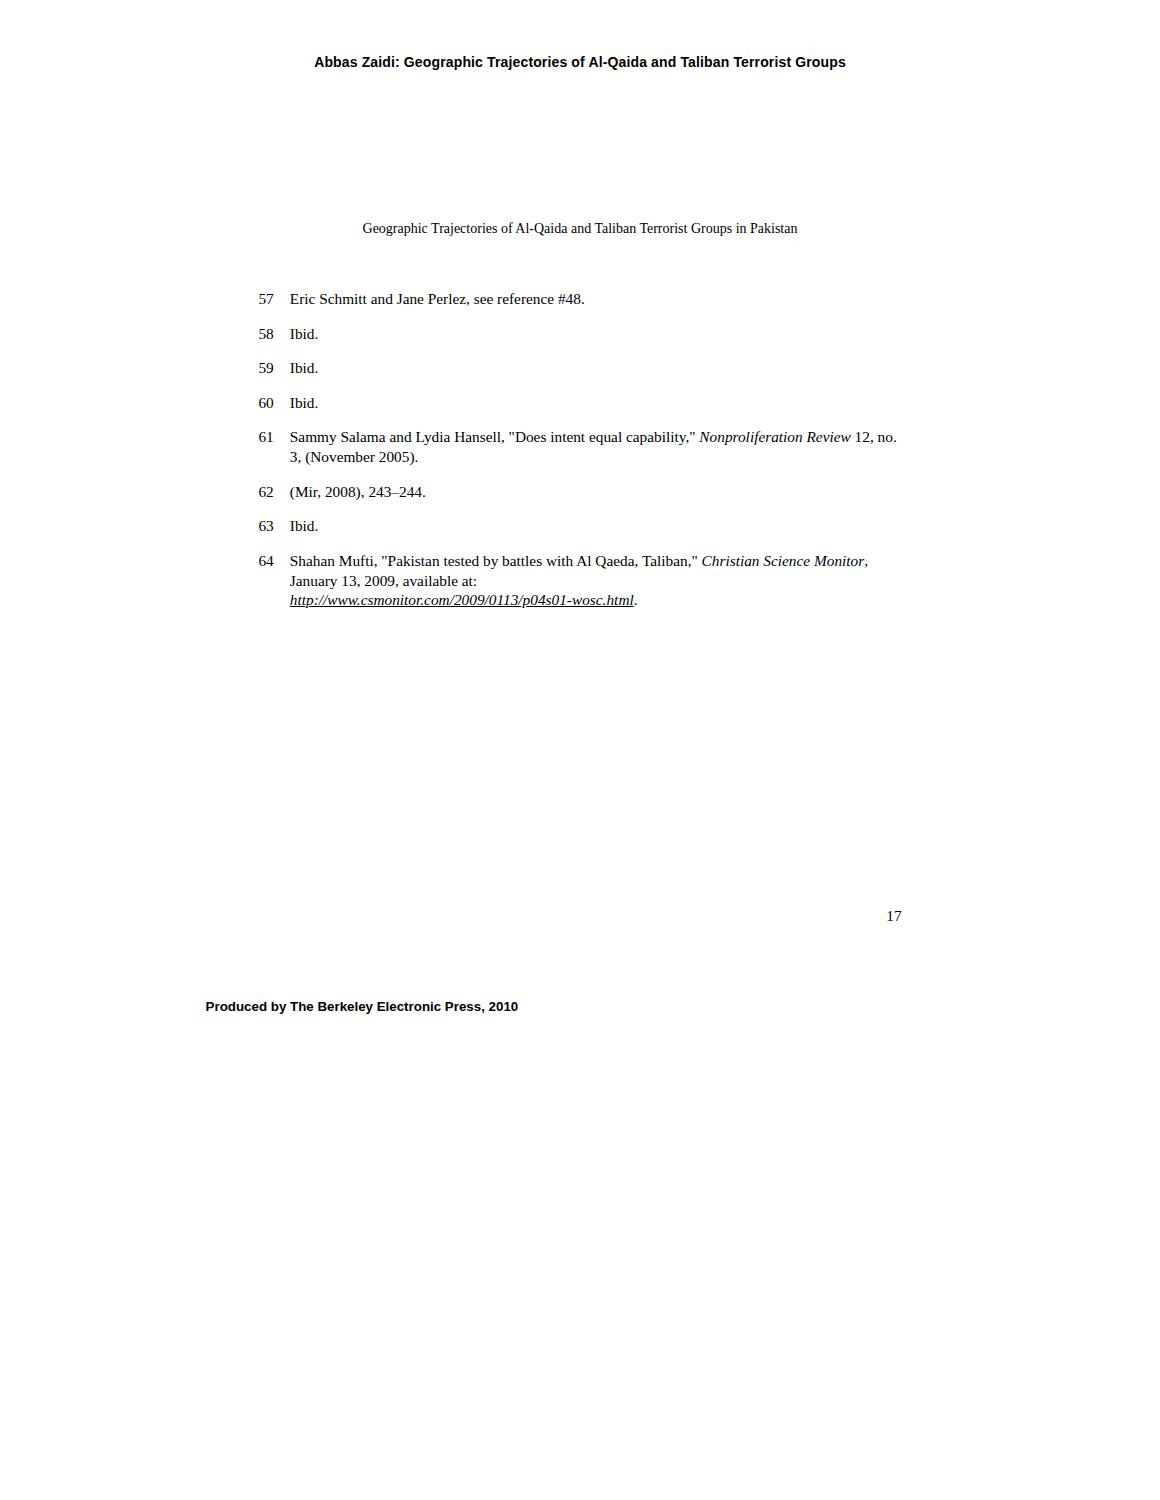Abbas Zaidi: Geographic Trajectories of Al-Qaida and Taliban Terrorist Groups
Geographic Trajectories of Al-Qaida and Taliban Terrorist Groups in Pakistan
57 Eric Schmitt and Jane Perlez, see reference #48.
58 Ibid.
59 Ibid.
60 Ibid.
61 Sammy Salama and Lydia Hansell, "Does intent equal capability," Nonproliferation Review 12, no. 3, (November 2005).
62(Mir, 2008), 243–244.
63 Ibid.
64 Shahan Mufti, "Pakistan tested by battles with Al Qaeda, Taliban," Christian Science Monitor, January 13, 2009, available at:
http://www.csmonitor.com/2009/0113/p04s01-wosc.html.
17
Produced by The Berkeley Electronic Press, 2010